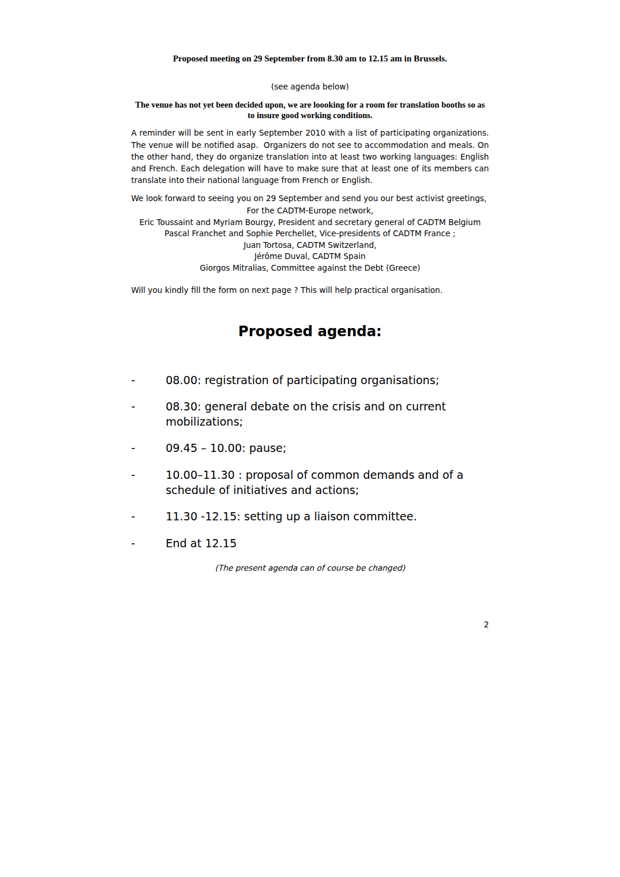Proposed meeting on 29 September from 8.30 am to 12.15 am in Brussels.
(see agenda below)
The venue has not yet been decided upon, we are loooking for a room for translation booths so as to insure good working conditions.
A reminder will be sent in early September 2010 with a list of participating organizations. The venue will be notified asap. Organizers do not see to accommodation and meals. On the other hand, they do organize translation into at least two working languages: English and French. Each delegation will have to make sure that at least one of its members can translate into their national language from French or English.
We look forward to seeing you on 29 September and send you our best activist greetings,
For the CADTM-Europe network,
Eric Toussaint and Myriam Bourgy, President and secretary general of CADTM Belgium
Pascal Franchet and Sophie Perchellet, Vice-presidents of CADTM France ;
Juan Tortosa, CADTM Switzerland,
Jérôme Duval, CADTM Spain
Giorgos Mitralias, Committee against the Debt (Greece)
Will you kindly fill the form on next page ? This will help practical organisation.
Proposed agenda:
-08.00: registration of participating organisations;
-08.30: general debate on the crisis and on current mobilizations;
-09.45 – 10.00: pause;
-10.00–11.30 : proposal of common demands and of a schedule of initiatives and actions;
-11.30 -12.15: setting up a liaison committee.
-End at 12.15
(The present agenda can of course be changed)
2